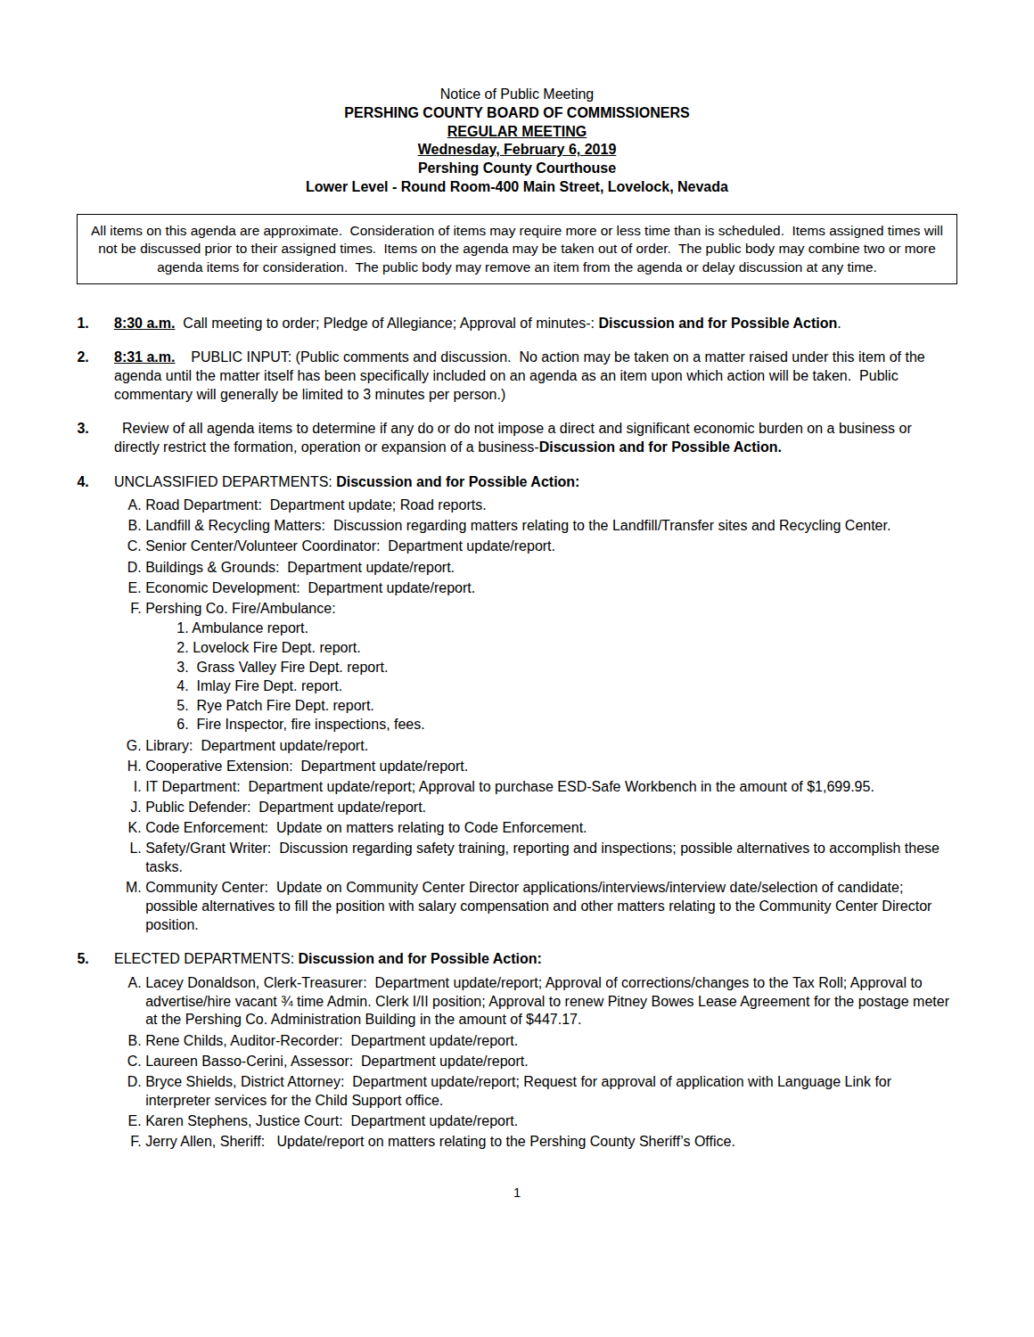Notice of Public Meeting
PERSHING COUNTY BOARD OF COMMISSIONERS
REGULAR MEETING
Wednesday, February 6, 2019
Pershing County Courthouse
Lower Level - Round Room-400 Main Street, Lovelock, Nevada
All items on this agenda are approximate. Consideration of items may require more or less time than is scheduled. Items assigned times will not be discussed prior to their assigned times. Items on the agenda may be taken out of order. The public body may combine two or more agenda items for consideration. The public body may remove an item from the agenda or delay discussion at any time.
1. 8:30 a.m. Call meeting to order; Pledge of Allegiance; Approval of minutes-: Discussion and for Possible Action.
2. 8:31 a.m. PUBLIC INPUT: (Public comments and discussion. No action may be taken on a matter raised under this item of the agenda until the matter itself has been specifically included on an agenda as an item upon which action will be taken. Public commentary will generally be limited to 3 minutes per person.)
3. Review of all agenda items to determine if any do or do not impose a direct and significant economic burden on a business or directly restrict the formation, operation or expansion of a business-Discussion and for Possible Action.
4. UNCLASSIFIED DEPARTMENTS: Discussion and for Possible Action:
Road Department: Department update; Road reports.
Landfill & Recycling Matters: Discussion regarding matters relating to the Landfill/Transfer sites and Recycling Center.
Senior Center/Volunteer Coordinator: Department update/report.
Buildings & Grounds: Department update/report.
Economic Development: Department update/report.
Pershing Co. Fire/Ambulance:
1. Ambulance report.
2. Lovelock Fire Dept. report.
3. Grass Valley Fire Dept. report.
4. Imlay Fire Dept. report.
5. Rye Patch Fire Dept. report.
6. Fire Inspector, fire inspections, fees.
Library: Department update/report.
Cooperative Extension: Department update/report.
IT Department: Department update/report; Approval to purchase ESD-Safe Workbench in the amount of $1,699.95.
Public Defender: Department update/report.
Code Enforcement: Update on matters relating to Code Enforcement.
Safety/Grant Writer: Discussion regarding safety training, reporting and inspections; possible alternatives to accomplish these tasks.
Community Center: Update on Community Center Director applications/interviews/interview date/selection of candidate; possible alternatives to fill the position with salary compensation and other matters relating to the Community Center Director position.
5. ELECTED DEPARTMENTS: Discussion and for Possible Action:
Lacey Donaldson, Clerk-Treasurer: Department update/report; Approval of corrections/changes to the Tax Roll; Approval to advertise/hire vacant ¾ time Admin. Clerk I/II position; Approval to renew Pitney Bowes Lease Agreement for the postage meter at the Pershing Co. Administration Building in the amount of $447.17.
Rene Childs, Auditor-Recorder: Department update/report.
Laureen Basso-Cerini, Assessor: Department update/report.
Bryce Shields, District Attorney: Department update/report; Request for approval of application with Language Link for interpreter services for the Child Support office.
Karen Stephens, Justice Court: Department update/report.
Jerry Allen, Sheriff: Update/report on matters relating to the Pershing County Sheriff’s Office.
1